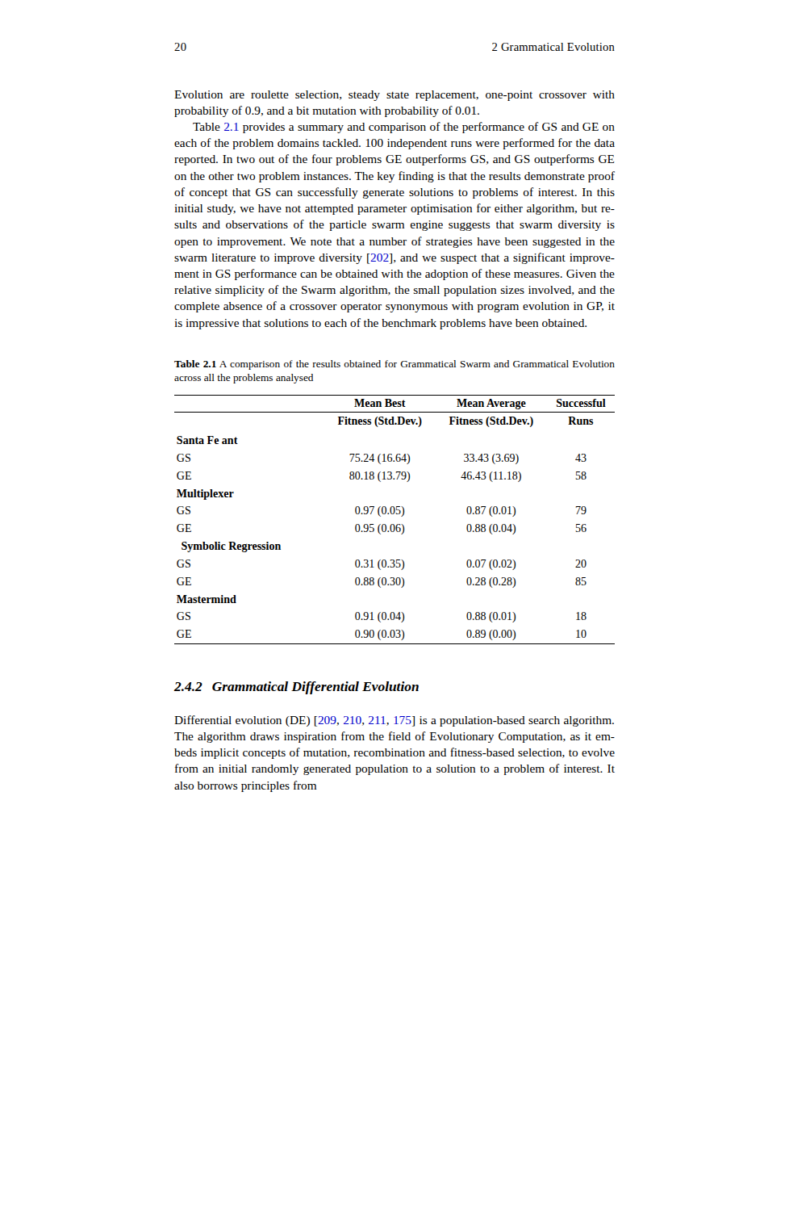20 2 Grammatical Evolution
Evolution are roulette selection, steady state replacement, one-point crossover with probability of 0.9, and a bit mutation with probability of 0.01.
Table 2.1 provides a summary and comparison of the performance of GS and GE on each of the problem domains tackled. 100 independent runs were performed for the data reported. In two out of the four problems GE outperforms GS, and GS outperforms GE on the other two problem instances. The key finding is that the results demonstrate proof of concept that GS can successfully generate solutions to problems of interest. In this initial study, we have not attempted parameter optimisation for either algorithm, but results and observations of the particle swarm engine suggests that swarm diversity is open to improvement. We note that a number of strategies have been suggested in the swarm literature to improve diversity [202], and we suspect that a significant improvement in GS performance can be obtained with the adoption of these measures. Given the relative simplicity of the Swarm algorithm, the small population sizes involved, and the complete absence of a crossover operator synonymous with program evolution in GP, it is impressive that solutions to each of the benchmark problems have been obtained.
Table 2.1 A comparison of the results obtained for Grammatical Swarm and Grammatical Evolution across all the problems analysed
| | Mean Best | Mean Average | Successful |
| --- | --- | --- | --- |
| | Fitness (Std.Dev.) | Fitness (Std.Dev.) | Runs |
| Santa Fe ant | | | |
| GS | 75.24 (16.64) | 33.43 (3.69) | 43 |
| GE | 80.18 (13.79) | 46.43 (11.18) | 58 |
| Multiplexer | | | |
| GS | 0.97 (0.05) | 0.87 (0.01) | 79 |
| GE | 0.95 (0.06) | 0.88 (0.04) | 56 |
| Symbolic Regression | | | |
| GS | 0.31 (0.35) | 0.07 (0.02) | 20 |
| GE | 0.88 (0.30) | 0.28 (0.28) | 85 |
| Mastermind | | | |
| GS | 0.91 (0.04) | 0.88 (0.01) | 18 |
| GE | 0.90 (0.03) | 0.89 (0.00) | 10 |
2.4.2 Grammatical Differential Evolution
Differential evolution (DE) [209, 210, 211, 175] is a population-based search algorithm. The algorithm draws inspiration from the field of Evolutionary Computation, as it embeds implicit concepts of mutation, recombination and fitness-based selection, to evolve from an initial randomly generated population to a solution to a problem of interest. It also borrows principles from